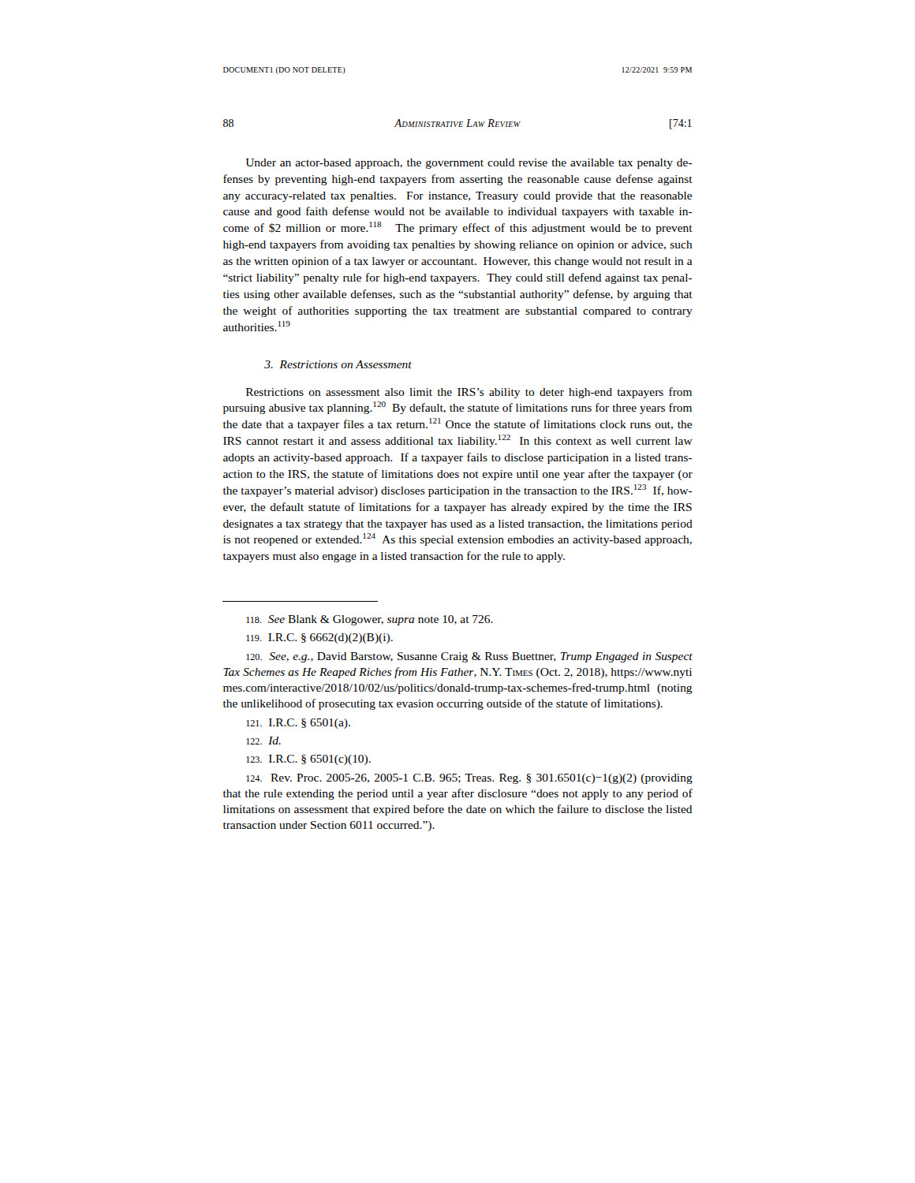Document1 (Do Not Delete) 12/22/2021 9:59 PM
88 Administrative Law Review [74:1
Under an actor-based approach, the government could revise the available tax penalty defenses by preventing high-end taxpayers from asserting the reasonable cause defense against any accuracy-related tax penalties. For instance, Treasury could provide that the reasonable cause and good faith defense would not be available to individual taxpayers with taxable income of $2 million or more.118 The primary effect of this adjustment would be to prevent high-end taxpayers from avoiding tax penalties by showing reliance on opinion or advice, such as the written opinion of a tax lawyer or accountant. However, this change would not result in a “strict liability” penalty rule for high-end taxpayers. They could still defend against tax penalties using other available defenses, such as the “substantial authority” defense, by arguing that the weight of authorities supporting the tax treatment are substantial compared to contrary authorities.119
3. Restrictions on Assessment
Restrictions on assessment also limit the IRS’s ability to deter high-end taxpayers from pursuing abusive tax planning.120 By default, the statute of limitations runs for three years from the date that a taxpayer files a tax return.121 Once the statute of limitations clock runs out, the IRS cannot restart it and assess additional tax liability.122 In this context as well current law adopts an activity-based approach. If a taxpayer fails to disclose participation in a listed transaction to the IRS, the statute of limitations does not expire until one year after the taxpayer (or the taxpayer’s material advisor) discloses participation in the transaction to the IRS.123 If, however, the default statute of limitations for a taxpayer has already expired by the time the IRS designates a tax strategy that the taxpayer has used as a listed transaction, the limitations period is not reopened or extended.124 As this special extension embodies an activity-based approach, taxpayers must also engage in a listed transaction for the rule to apply.
118. See Blank & Glogower, supra note 10, at 726.
119. I.R.C. § 6662(d)(2)(B)(i).
120. See, e.g., David Barstow, Susanne Craig & Russ Buettner, Trump Engaged in Suspect Tax Schemes as He Reaped Riches from His Father, N.Y. Times (Oct. 2, 2018), https://www.nytimes.com/interactive/2018/10/02/us/politics/donald-trump-tax-schemes-fred-trump.html (noting the unlikelihood of prosecuting tax evasion occurring outside of the statute of limitations).
121. I.R.C. § 6501(a).
122. Id.
123. I.R.C. § 6501(c)(10).
124. Rev. Proc. 2005-26, 2005-1 C.B. 965; Treas. Reg. § 301.6501(c)−1(g)(2) (providing that the rule extending the period until a year after disclosure “does not apply to any period of limitations on assessment that expired before the date on which the failure to disclose the listed transaction under Section 6011 occurred.”).